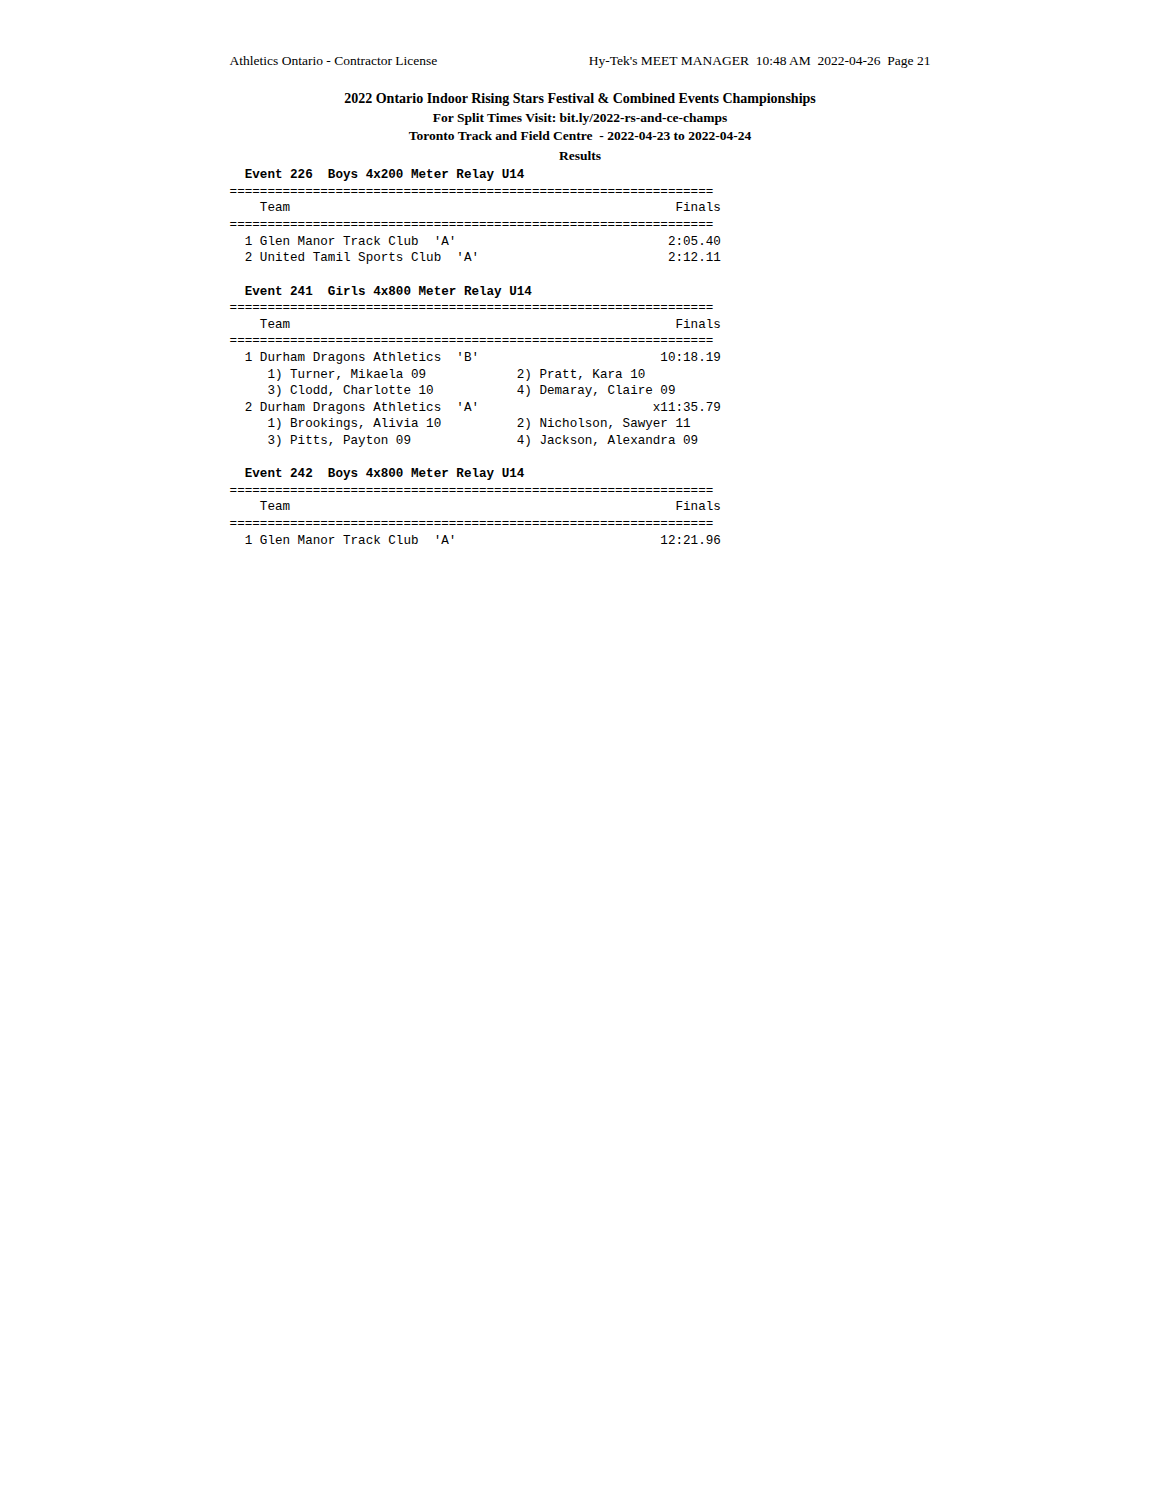Athletics Ontario - Contractor License Hy-Tek's MEET MANAGER 10:48 AM 2022-04-26 Page 21
2022 Ontario Indoor Rising Stars Festival & Combined Events Championships
For Split Times Visit: bit.ly/2022-rs-and-ce-champs
Toronto Track and Field Centre - 2022-04-23 to 2022-04-24
Results
  Event 226  Boys 4x200 Meter Relay U14
================================================================
    Team                                                   Finals
================================================================
  1 Glen Manor Track Club  'A'                            2:05.40
  2 United Tamil Sports Club  'A'                         2:12.11

  Event 241  Girls 4x800 Meter Relay U14
================================================================
    Team                                                   Finals
================================================================
  1 Durham Dragons Athletics  'B'                        10:18.19
     1) Turner, Mikaela 09            2) Pratt, Kara 10
     3) Clodd, Charlotte 10           4) Demaray, Claire 09
  2 Durham Dragons Athletics  'A'                       x11:35.79
     1) Brookings, Alivia 10          2) Nicholson, Sawyer 11
     3) Pitts, Payton 09              4) Jackson, Alexandra 09

  Event 242  Boys 4x800 Meter Relay U14
================================================================
    Team                                                   Finals
================================================================
  1 Glen Manor Track Club  'A'                           12:21.96